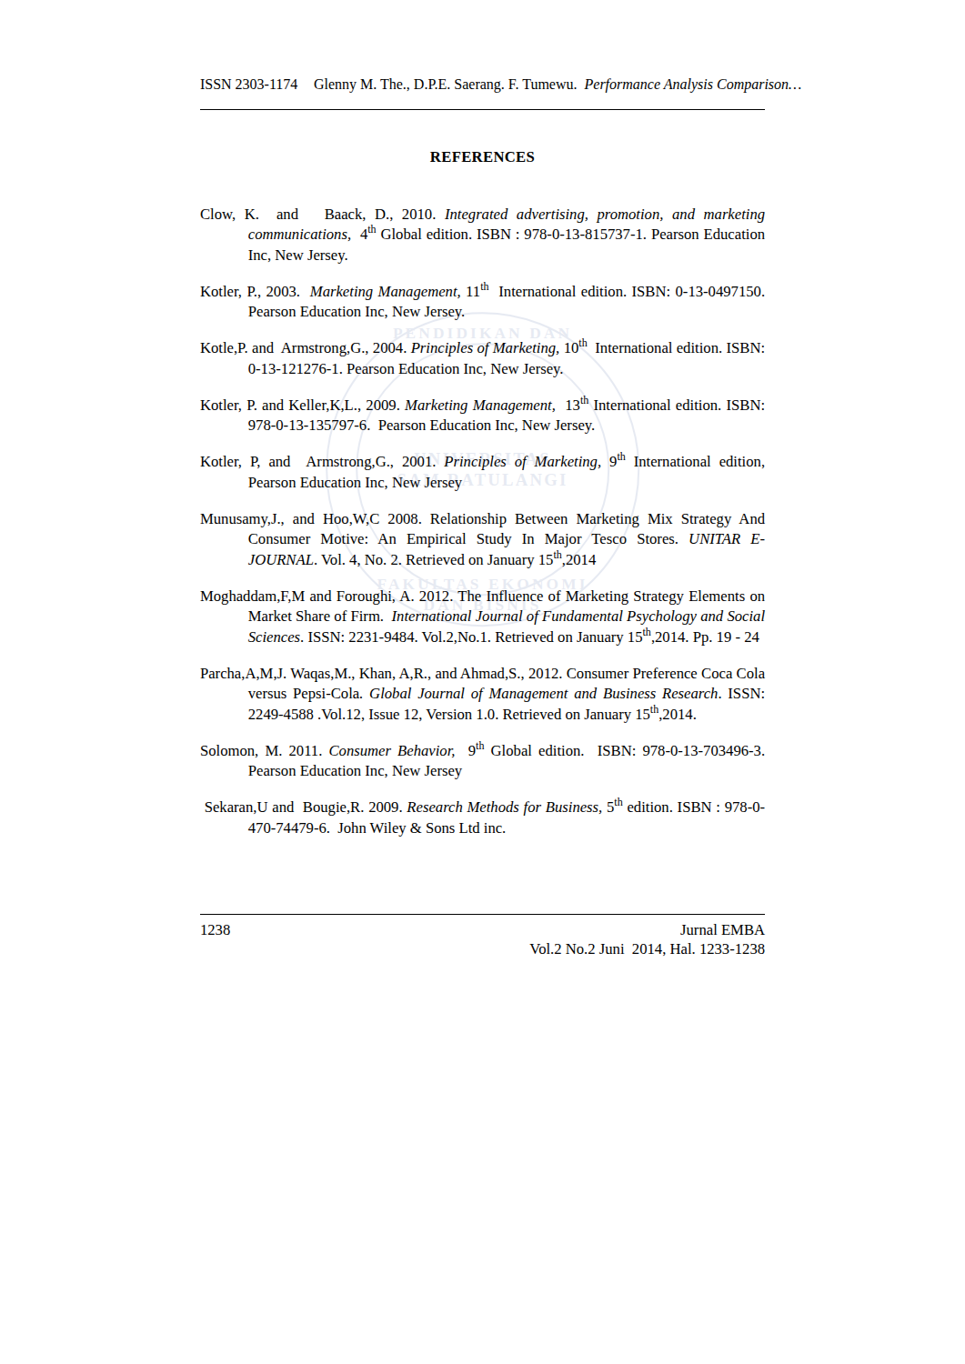PENDIDIKAN DAN
UNIVERSITAS
SAM RATULANGI
FAKULTAS EKONOMI
DAN BISNIS
ISSN 2303-1174 Glenny M. The., D.P.E. Saerang. F. Tumewu. Performance Analysis Comparison…
REFERENCES
Clow, K. and Baack, D., 2010. Integrated advertising, promotion, and marketing communications, 4th Global edition. ISBN : 978-0-13-815737-1. Pearson Education Inc, New Jersey.
Kotler, P., 2003. Marketing Management, 11th International edition. ISBN: 0-13-0497150. Pearson Education Inc, New Jersey.
Kotle,P. and Armstrong,G., 2004. Principles of Marketing, 10th International edition. ISBN: 0-13-121276-1. Pearson Education Inc, New Jersey.
Kotler, P. and Keller,K,L., 2009. Marketing Management, 13th International edition. ISBN: 978-0-13-135797-6. Pearson Education Inc, New Jersey.
Kotler, P, and Armstrong,G., 2001. Principles of Marketing, 9th International edition, Pearson Education Inc, New Jersey
Munusamy,J., and Hoo,W,C 2008. Relationship Between Marketing Mix Strategy And Consumer Motive: An Empirical Study In Major Tesco Stores. UNITAR E-JOURNAL. Vol. 4, No. 2. Retrieved on January 15th,2014
Moghaddam,F,M and Foroughi, A. 2012. The Influence of Marketing Strategy Elements on Market Share of Firm. International Journal of Fundamental Psychology and Social Sciences. ISSN: 2231-9484. Vol.2,No.1. Retrieved on January 15th,2014. Pp. 19 - 24
Parcha,A,M,J. Waqas,M., Khan, A,R., and Ahmad,S., 2012. Consumer Preference Coca Cola versus Pepsi-Cola. Global Journal of Management and Business Research. ISSN: 2249-4588 .Vol.12, Issue 12, Version 1.0. Retrieved on January 15th,2014.
Solomon, M. 2011. Consumer Behavior, 9th Global edition. ISBN: 978-0-13-703496-3. Pearson Education Inc, New Jersey
Sekaran,U and Bougie,R. 2009. Research Methods for Business, 5th edition. ISBN : 978-0-470-74479-6. John Wiley & Sons Ltd inc.
1238
Jurnal EMBA
Vol.2 No.2 Juni 2014, Hal. 1233-1238